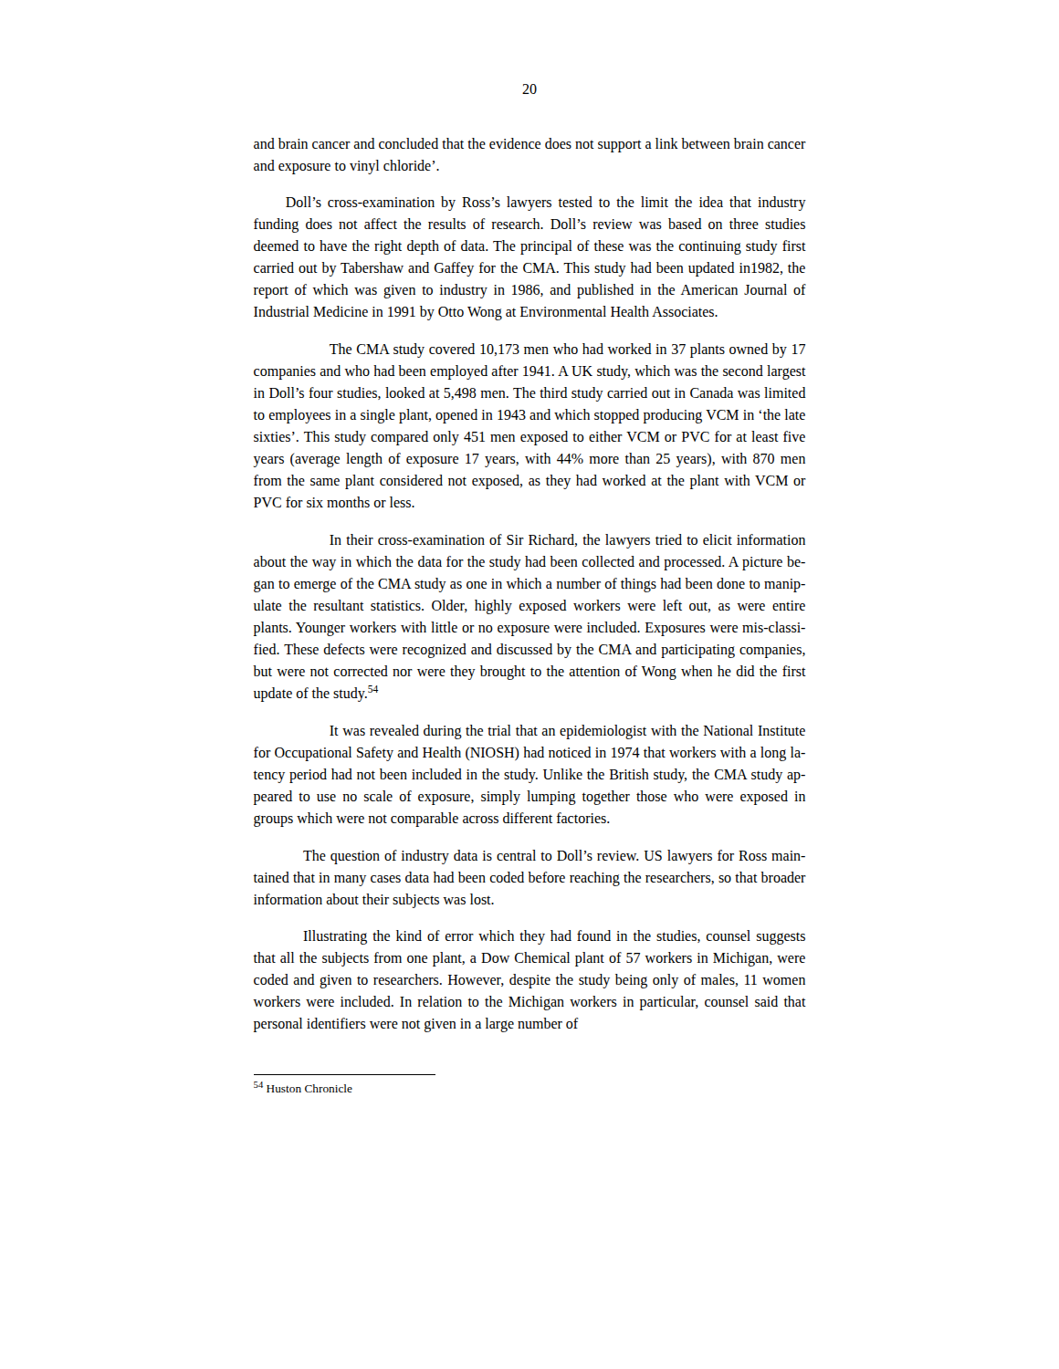20
and brain cancer and concluded that the evidence does not support a link between brain cancer and exposure to vinyl chloride’.
Doll’s cross-examination by Ross’s lawyers tested to the limit the idea that industry funding does not affect the results of research. Doll’s review was based on three studies deemed to have the right depth of data. The principal of these was the continuing study first carried out by Tabershaw and Gaffey for the CMA. This study had been updated in1982, the report of which was given to industry in 1986, and published in the American Journal of Industrial Medicine in 1991 by Otto Wong at Environmental Health Associates.
The CMA study covered 10,173 men who had worked in 37 plants owned by 17 companies and who had been employed after 1941. A UK study, which was the second largest in Doll’s four studies, looked at 5,498 men. The third study carried out in Canada was limited to employees in a single plant, opened in 1943 and which stopped producing VCM in ‘the late sixties’. This study compared only 451 men exposed to either VCM or PVC for at least five years (average length of exposure 17 years, with 44% more than 25 years), with 870 men from the same plant considered not exposed, as they had worked at the plant with VCM or PVC for six months or less.
In their cross-examination of Sir Richard, the lawyers tried to elicit information about the way in which the data for the study had been collected and processed. A picture began to emerge of the CMA study as one in which a number of things had been done to manipulate the resultant statistics. Older, highly exposed workers were left out, as were entire plants. Younger workers with little or no exposure were included. Exposures were mis-classified. These defects were recognized and discussed by the CMA and participating companies, but were not corrected nor were they brought to the attention of Wong when he did the first update of the study.54
It was revealed during the trial that an epidemiologist with the National Institute for Occupational Safety and Health (NIOSH) had noticed in 1974 that workers with a long latency period had not been included in the study. Unlike the British study, the CMA study appeared to use no scale of exposure, simply lumping together those who were exposed in groups which were not comparable across different factories.
The question of industry data is central to Doll’s review. US lawyers for Ross maintained that in many cases data had been coded before reaching the researchers, so that broader information about their subjects was lost.
Illustrating the kind of error which they had found in the studies, counsel suggests that all the subjects from one plant, a Dow Chemical plant of 57 workers in Michigan, were coded and given to researchers. However, despite the study being only of males, 11 women workers were included. In relation to the Michigan workers in particular, counsel said that personal identifiers were not given in a large number of
54 Huston Chronicle